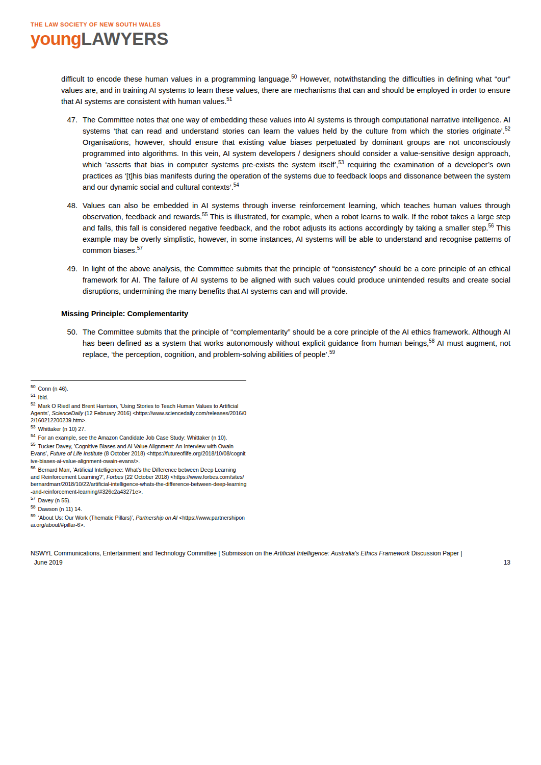The Law Society of New South Wales
young LAWYERS
difficult to encode these human values in a programming language.50 However, notwithstanding the difficulties in defining what “our” values are, and in training AI systems to learn these values, there are mechanisms that can and should be employed in order to ensure that AI systems are consistent with human values.51
The Committee notes that one way of embedding these values into AI systems is through computational narrative intelligence. AI systems ‘that can read and understand stories can learn the values held by the culture from which the stories originate’.52 Organisations, however, should ensure that existing value biases perpetuated by dominant groups are not unconsciously programmed into algorithms. In this vein, AI system developers / designers should consider a value-sensitive design approach, which ‘asserts that bias in computer systems pre-exists the system itself’,53 requiring the examination of a developer’s own practices as ‘[t]his bias manifests during the operation of the systems due to feedback loops and dissonance between the system and our dynamic social and cultural contexts’.54
Values can also be embedded in AI systems through inverse reinforcement learning, which teaches human values through observation, feedback and rewards.55 This is illustrated, for example, when a robot learns to walk. If the robot takes a large step and falls, this fall is considered negative feedback, and the robot adjusts its actions accordingly by taking a smaller step.56 This example may be overly simplistic, however, in some instances, AI systems will be able to understand and recognise patterns of common biases.57
In light of the above analysis, the Committee submits that the principle of “consistency” should be a core principle of an ethical framework for AI. The failure of AI systems to be aligned with such values could produce unintended results and create social disruptions, undermining the many benefits that AI systems can and will provide.
Missing Principle: Complementarity
The Committee submits that the principle of “complementarity” should be a core principle of the AI ethics framework. Although AI has been defined as a system that works autonomously without explicit guidance from human beings,58 AI must augment, not replace, ‘the perception, cognition, and problem-solving abilities of people’.59
50 Conn (n 46).
51 Ibid.
52 Mark O Riedl and Brent Harrison, ’Using Stories to Teach Human Values to Artificial Agents’, ScienceDaily (12 February 2016) <https://www.sciencedaily.com/releases/2016/02/160212200239.htm>.
53 Whittaker (n 10) 27.
54 For an example, see the Amazon Candidate Job Case Study: Whittaker (n 10).
55 Tucker Davey, ’Cognitive Biases and AI Value Alignment: An Interview with Owain Evans’, Future of Life Institute (8 October 2018) <https://futureoflife.org/2018/10/08/cognitive-biases-ai-value-alignment-owain-evans/>.
56 Bernard Marr, ’Artificial Intelligence: What’s the Difference between Deep Learning and Reinforcement Learning?’, Forbes (22 October 2018) <https://www.forbes.com/sites/bernardmarr/2018/10/22/artificial-intelligence-whats-the-difference-between-deep-learning-and-reinforcement-learning/#326c2a43271e>.
57 Davey (n 55).
58 Dawson (n 11) 14.
59 ‘About Us: Our Work (Thematic Pillars)’, Partnership on AI <https://www.partnershiponai.org/about/#pillar-6>.
NSWYL Communications, Entertainment and Technology Committee | Submission on the Artificial Intelligence: Australia's Ethics Framework Discussion Paper | June 2019
13